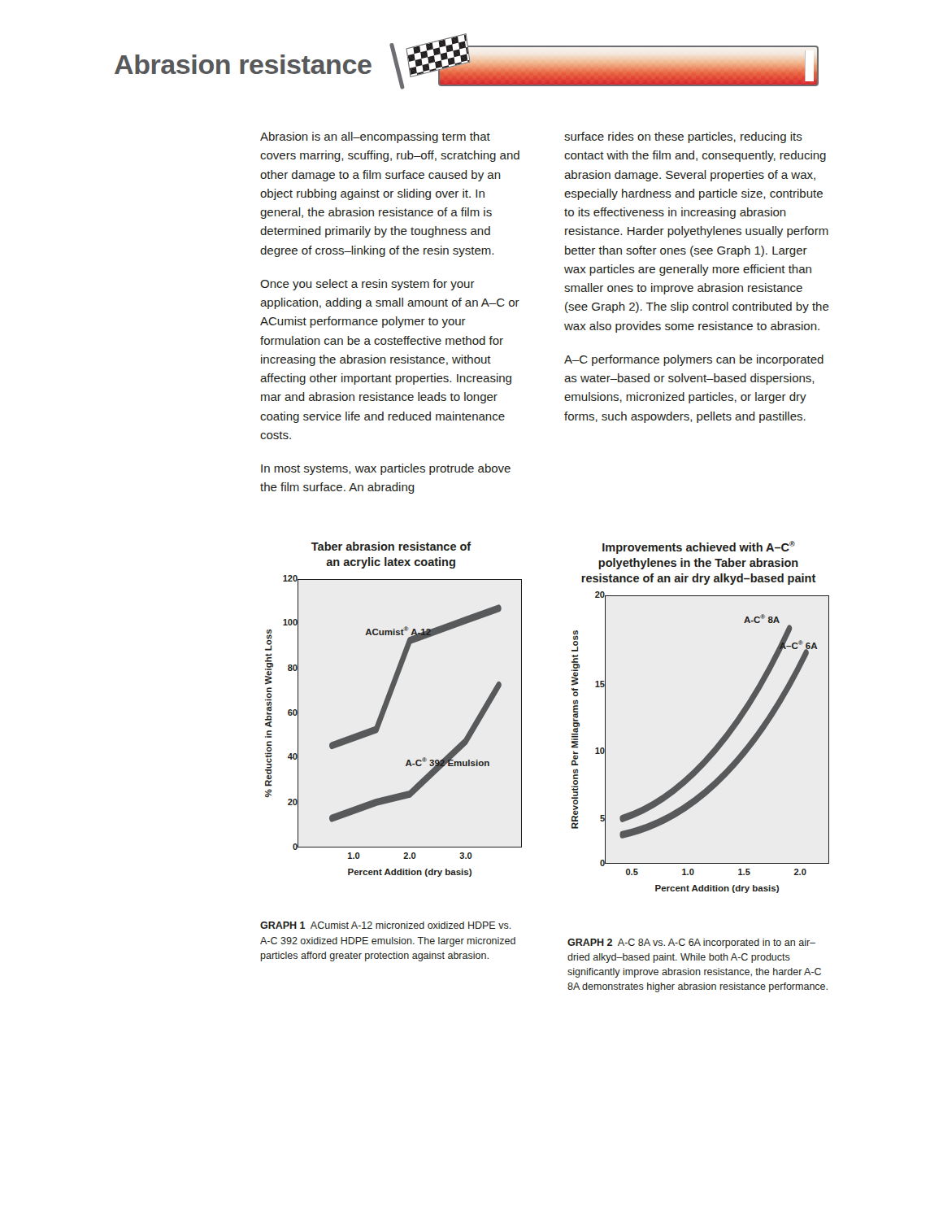Abrasion resistance
Abrasion is an all–encompassing term that covers marring, scuffing, rub–off, scratching and other damage to a film surface caused by an object rubbing against or sliding over it. In general, the abrasion resistance of a film is determined primarily by the toughness and degree of cross–linking of the resin system.
Once you select a resin system for your application, adding a small amount of an A–C or ACumist performance polymer to your formulation can be a costeffective method for increasing the abrasion resistance, without affecting other important properties. Increasing mar and abrasion resistance leads to longer coating service life and reduced maintenance costs.
In most systems, wax particles protrude above the film surface. An abrading
surface rides on these particles, reducing its contact with the film and, consequently, reducing abrasion damage. Several properties of a wax, especially hardness and particle size, contribute to its effectiveness in increasing abrasion resistance. Harder polyethylenes usually perform better than softer ones (see Graph 1). Larger wax particles are generally more efficient than smaller ones to improve abrasion resistance (see Graph 2). The slip control contributed by the wax also provides some resistance to abrasion.
A–C performance polymers can be incorporated as water–based or solvent–based dispersions, emulsions, micronized particles, or larger dry forms, such aspowders, pellets and pastilles.
Taber abrasion resistance of
an acrylic latex coating
% Reduction in Abrasion Weight Loss
120 100 80 60 40 20 0
ACumist® A-12
A-C® 392 Emulsion
1.0 2.0 3.0
Percent Addition (dry basis)
GRAPH 1 ACumist A-12 micronized oxidized HDPE vs. A-C 392 oxidized HDPE emulsion. The larger micronized particles afford greater protection against abrasion.
Improvements achieved with A–C®
polyethylenes in the Taber abrasion
resistance of an air dry alkyd–based paint
RRevolutions Per Millagrams of Weight Loss
20 15 10 5 0
A-C® 8A
A–C® 6A
0.5 1.0 1.5 2.0
Percent Addition (dry basis)
GRAPH 2 A-C 8A vs. A-C 6A incorporated in to an air–dried alkyd–based paint. While both A-C products significantly improve abrasion resistance, the harder A-C 8A demonstrates higher abrasion resistance performance.